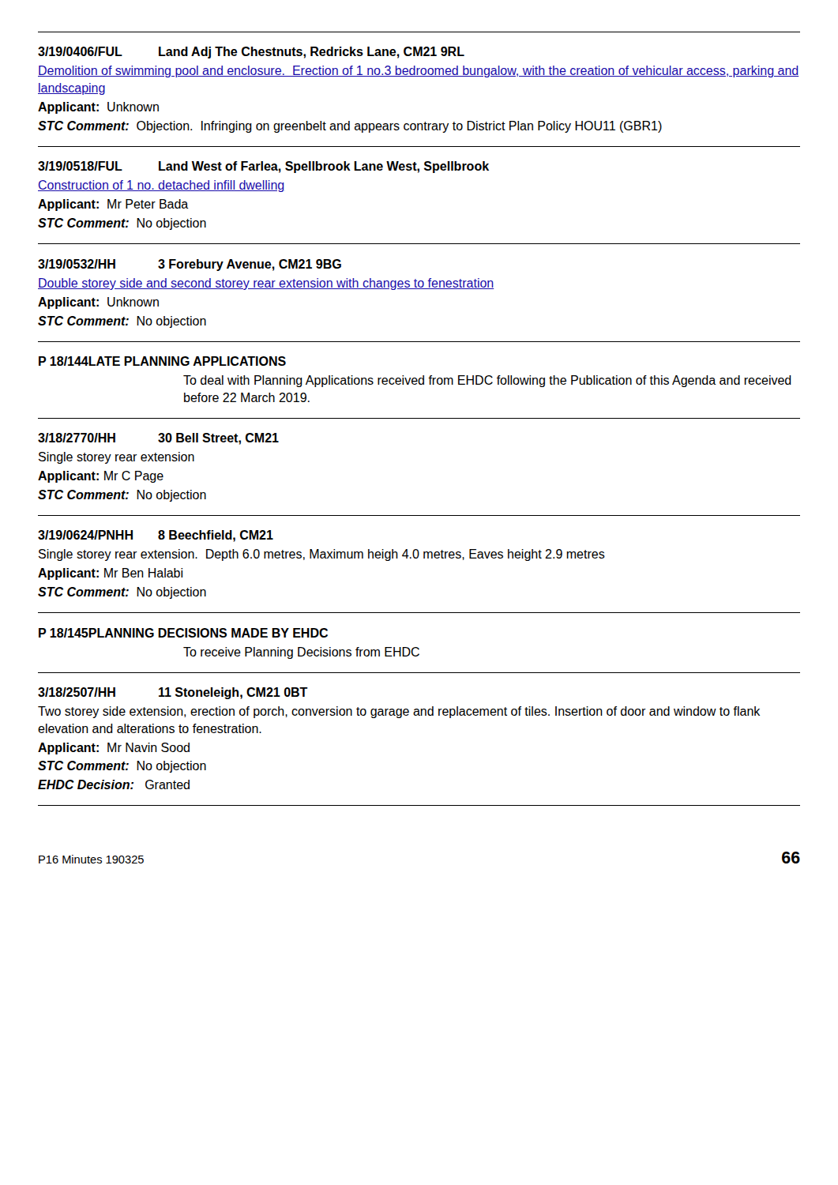3/19/0406/FULLand Adj The Chestnuts, Redricks Lane, CM21 9RL
Demolition of swimming pool and enclosure. Erection of 1 no.3 bedroomed bungalow, with the creation of vehicular access, parking and landscaping
Applicant: Unknown
STC Comment: Objection. Infringing on greenbelt and appears contrary to District Plan Policy HOU11 (GBR1)
3/19/0518/FULLand West of Farlea, Spellbrook Lane West, Spellbrook
Construction of 1 no. detached infill dwelling
Applicant: Mr Peter Bada
STC Comment: No objection
3/19/0532/HH3 Forebury Avenue, CM21 9BG
Double storey side and second storey rear extension with changes to fenestration
Applicant: Unknown
STC Comment: No objection
P 18/144 LATE PLANNING APPLICATIONS
To deal with Planning Applications received from EHDC following the Publication of this Agenda and received before 22 March 2019.
3/18/2770/HH30 Bell Street, CM21
Single storey rear extension
Applicant: Mr C Page
STC Comment: No objection
3/19/0624/PNHH8 Beechfield, CM21
Single storey rear extension. Depth 6.0 metres, Maximum heigh 4.0 metres, Eaves height 2.9 metres
Applicant: Mr Ben Halabi
STC Comment: No objection
P 18/145 PLANNING DECISIONS MADE BY EHDC
To receive Planning Decisions from EHDC
3/18/2507/HH11 Stoneleigh, CM21 0BT
Two storey side extension, erection of porch, conversion to garage and replacement of tiles. Insertion of door and window to flank elevation and alterations to fenestration.
Applicant: Mr Navin Sood
STC Comment: No objection
EHDC Decision: Granted
P16 Minutes 190325
66